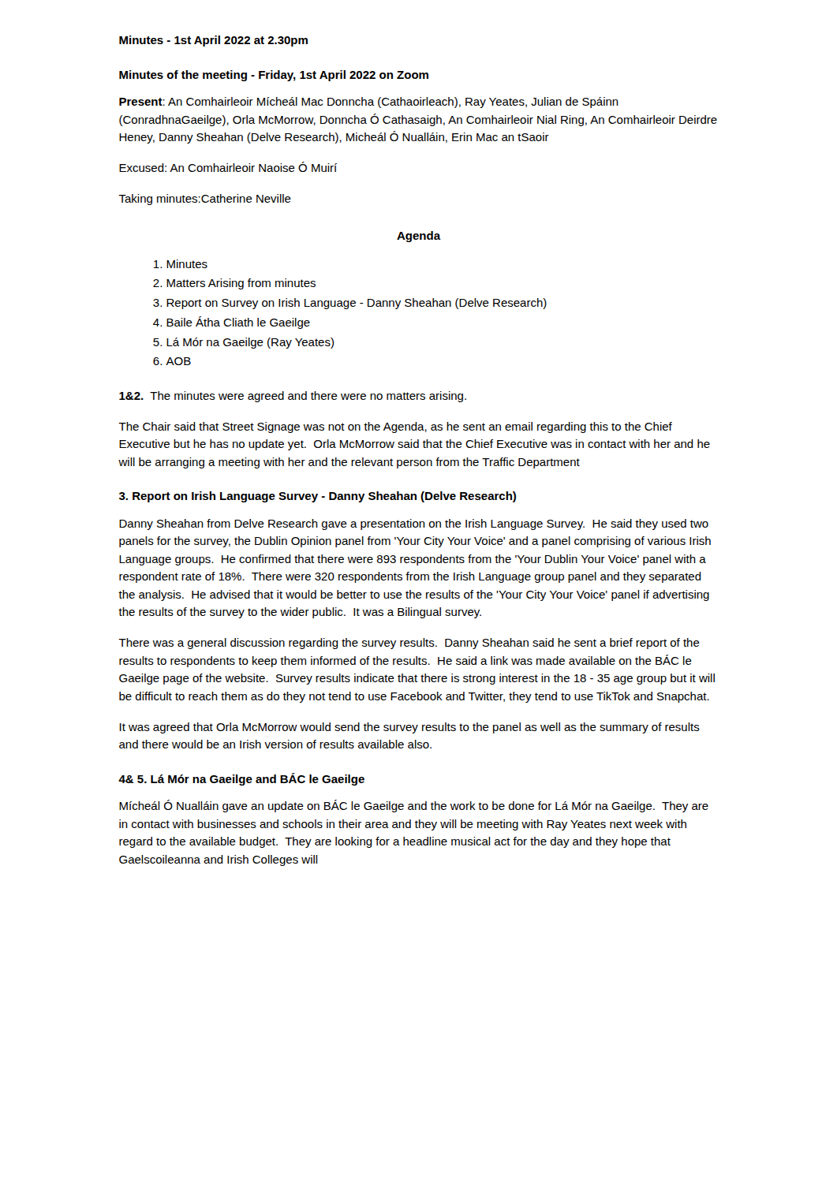Minutes - 1st April 2022 at 2.30pm
Minutes of the meeting - Friday, 1st April 2022 on Zoom
Present: An Comhairleoir Mícheál Mac Donncha (Cathaoirleach), Ray Yeates, Julian de Spáinn (ConradhnaGaeilge), Orla McMorrow, Donncha Ó Cathasaigh, An Comhairleoir Nial Ring, An Comhairleoir Deirdre Heney, Danny Sheahan (Delve Research), Micheál Ó Nualláin, Erin Mac an tSaoir
Excused: An Comhairleoir Naoise Ó Muirí
Taking minutes:Catherine Neville
Agenda
Minutes
Matters Arising from minutes
Report on Survey on Irish Language - Danny Sheahan (Delve Research)
Baile Átha Cliath le Gaeilge
Lá Mór na Gaeilge (Ray Yeates)
AOB
1&2. The minutes were agreed and there were no matters arising.
The Chair said that Street Signage was not on the Agenda, as he sent an email regarding this to the Chief Executive but he has no update yet. Orla McMorrow said that the Chief Executive was in contact with her and he will be arranging a meeting with her and the relevant person from the Traffic Department
3. Report on Irish Language Survey - Danny Sheahan (Delve Research)
Danny Sheahan from Delve Research gave a presentation on the Irish Language Survey. He said they used two panels for the survey, the Dublin Opinion panel from 'Your City Your Voice' and a panel comprising of various Irish Language groups. He confirmed that there were 893 respondents from the 'Your Dublin Your Voice' panel with a respondent rate of 18%. There were 320 respondents from the Irish Language group panel and they separated the analysis. He advised that it would be better to use the results of the 'Your City Your Voice' panel if advertising the results of the survey to the wider public. It was a Bilingual survey.
There was a general discussion regarding the survey results. Danny Sheahan said he sent a brief report of the results to respondents to keep them informed of the results. He said a link was made available on the BÁC le Gaeilge page of the website. Survey results indicate that there is strong interest in the 18 - 35 age group but it will be difficult to reach them as do they not tend to use Facebook and Twitter, they tend to use TikTok and Snapchat.
It was agreed that Orla McMorrow would send the survey results to the panel as well as the summary of results and there would be an Irish version of results available also.
4& 5. Lá Mór na Gaeilge and BÁC le Gaeilge
Mícheál Ó Nualláin gave an update on BÁC le Gaeilge and the work to be done for Lá Mór na Gaeilge. They are in contact with businesses and schools in their area and they will be meeting with Ray Yeates next week with regard to the available budget. They are looking for a headline musical act for the day and they hope that Gaelscoileanna and Irish Colleges will